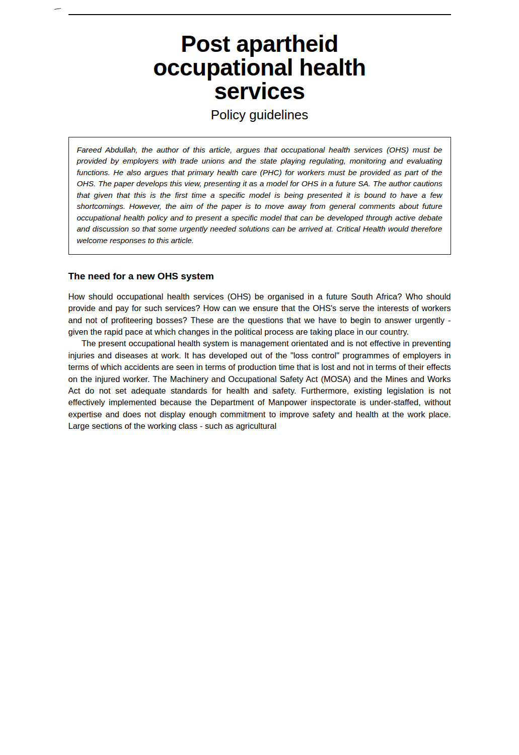—
Post apartheid
occupational health
services
Policy guidelines
Fareed Abdullah, the author of this article, argues that occupational health services (OHS) must be provided by employers with trade unions and the state playing regulating, monitoring and evaluating functions. He also argues that primary health care (PHC) for workers must be provided as part of the OHS. The paper develops this view, presenting it as a model for OHS in a future SA. The author cautions that given that this is the first time a specific model is being presented it is bound to have a few shortcomings. However, the aim of the paper is to move away from general comments about future occupational health policy and to present a specific model that can be developed through active debate and discussion so that some urgently needed solutions can be arrived at. Critical Health would therefore welcome responses to this article.
The need for a new OHS system
How should occupational health services (OHS) be organised in a future South Africa? Who should provide and pay for such services? How can we ensure that the OHS's serve the interests of workers and not of profiteering bosses? These are the questions that we have to begin to answer urgently - given the rapid pace at which changes in the political process are taking place in our country.
The present occupational health system is management orientated and is not effective in preventing injuries and diseases at work. It has developed out of the "loss control" programmes of employers in terms of which accidents are seen in terms of production time that is lost and not in terms of their effects on the injured worker. The Machinery and Occupational Safety Act (MOSA) and the Mines and Works Act do not set adequate standards for health and safety. Furthermore, existing legislation is not effectively implemented because the Department of Manpower inspectorate is under-staffed, without expertise and does not display enough commitment to improve safety and health at the work place. Large sections of the working class - such as agricultural